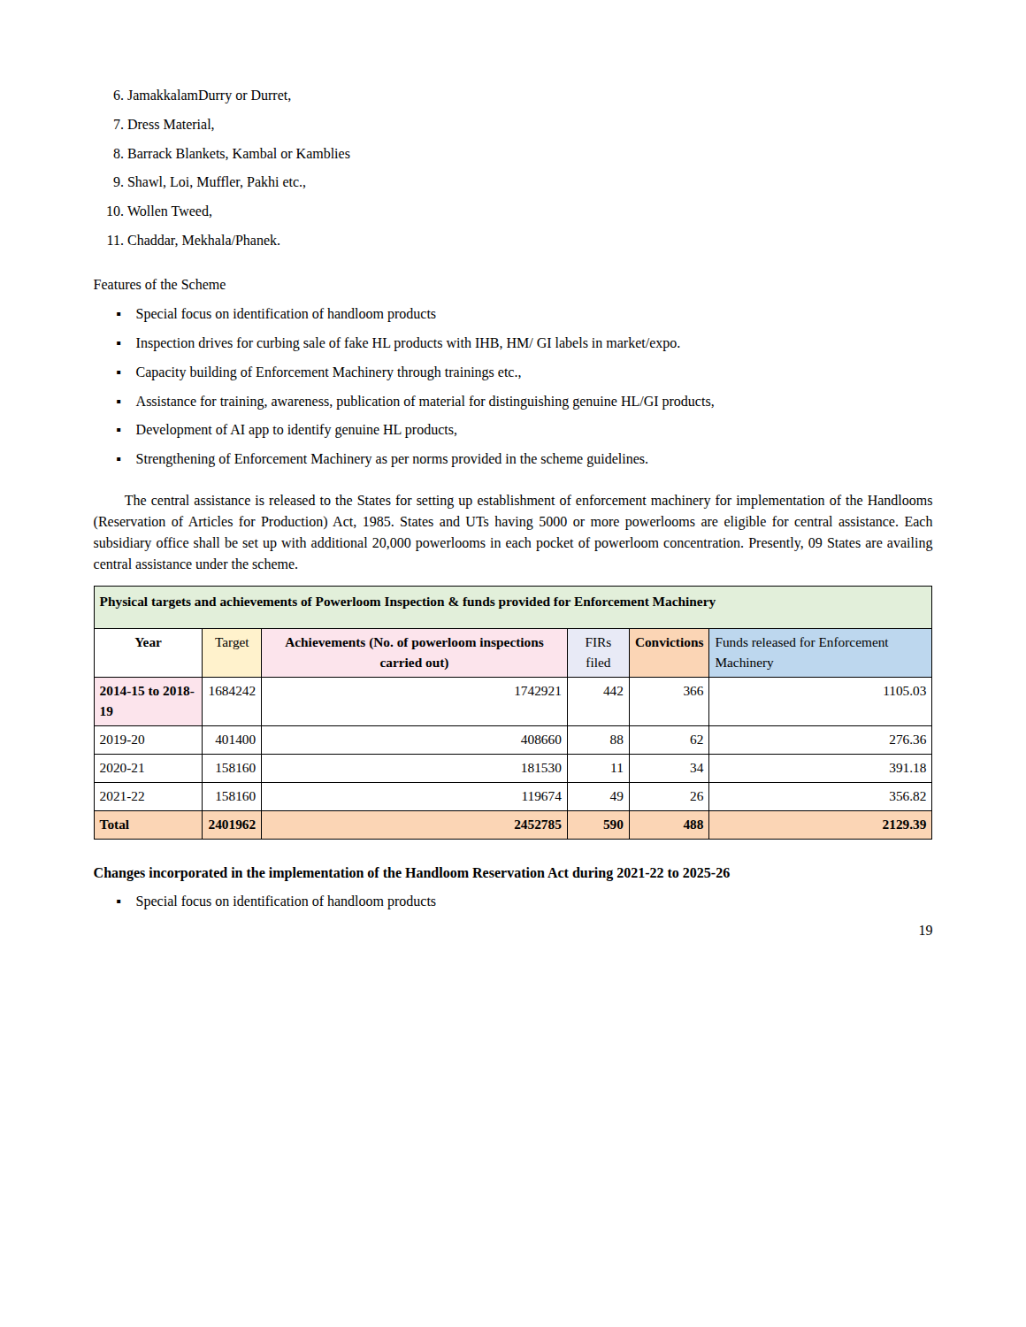JamakkalamDurry or Durret,
Dress Material,
Barrack Blankets, Kambal or Kamblies
Shawl, Loi, Muffler, Pakhi etc.,
Wollen Tweed,
Chaddar, Mekhala/Phanek.
Features of the Scheme
Special focus on identification of handloom products
Inspection drives for curbing sale of fake HL products with IHB, HM/ GI labels in market/expo.
Capacity building of Enforcement Machinery through trainings etc.,
Assistance for training, awareness, publication of material for distinguishing genuine HL/GI products,
Development of AI app to identify genuine HL products,
Strengthening of Enforcement Machinery as per norms provided in the scheme guidelines.
The central assistance is released to the States for setting up establishment of enforcement machinery for implementation of the Handlooms (Reservation of Articles for Production) Act, 1985. States and UTs having 5000 or more powerlooms are eligible for central assistance. Each subsidiary office shall be set up with additional 20,000 powerlooms in each pocket of powerloom concentration. Presently, 09 States are availing central assistance under the scheme.
Physical targets and achievements of Powerloom Inspection & funds provided for Enforcement Machinery
| Year | Target | Achievements (No. of powerloom inspections carried out) | FIRs filed | Convictions | Funds released for Enforcement Machinery |
| --- | --- | --- | --- | --- | --- |
| 2014-15 to 2018-19 | 1684242 | 1742921 | 442 | 366 | 1105.03 |
| 2019-20 | 401400 | 408660 | 88 | 62 | 276.36 |
| 2020-21 | 158160 | 181530 | 11 | 34 | 391.18 |
| 2021-22 | 158160 | 119674 | 49 | 26 | 356.82 |
| Total | 2401962 | 2452785 | 590 | 488 | 2129.39 |
Changes incorporated in the implementation of the Handloom Reservation Act during 2021-22 to 2025-26
Special focus on identification of handloom products
19